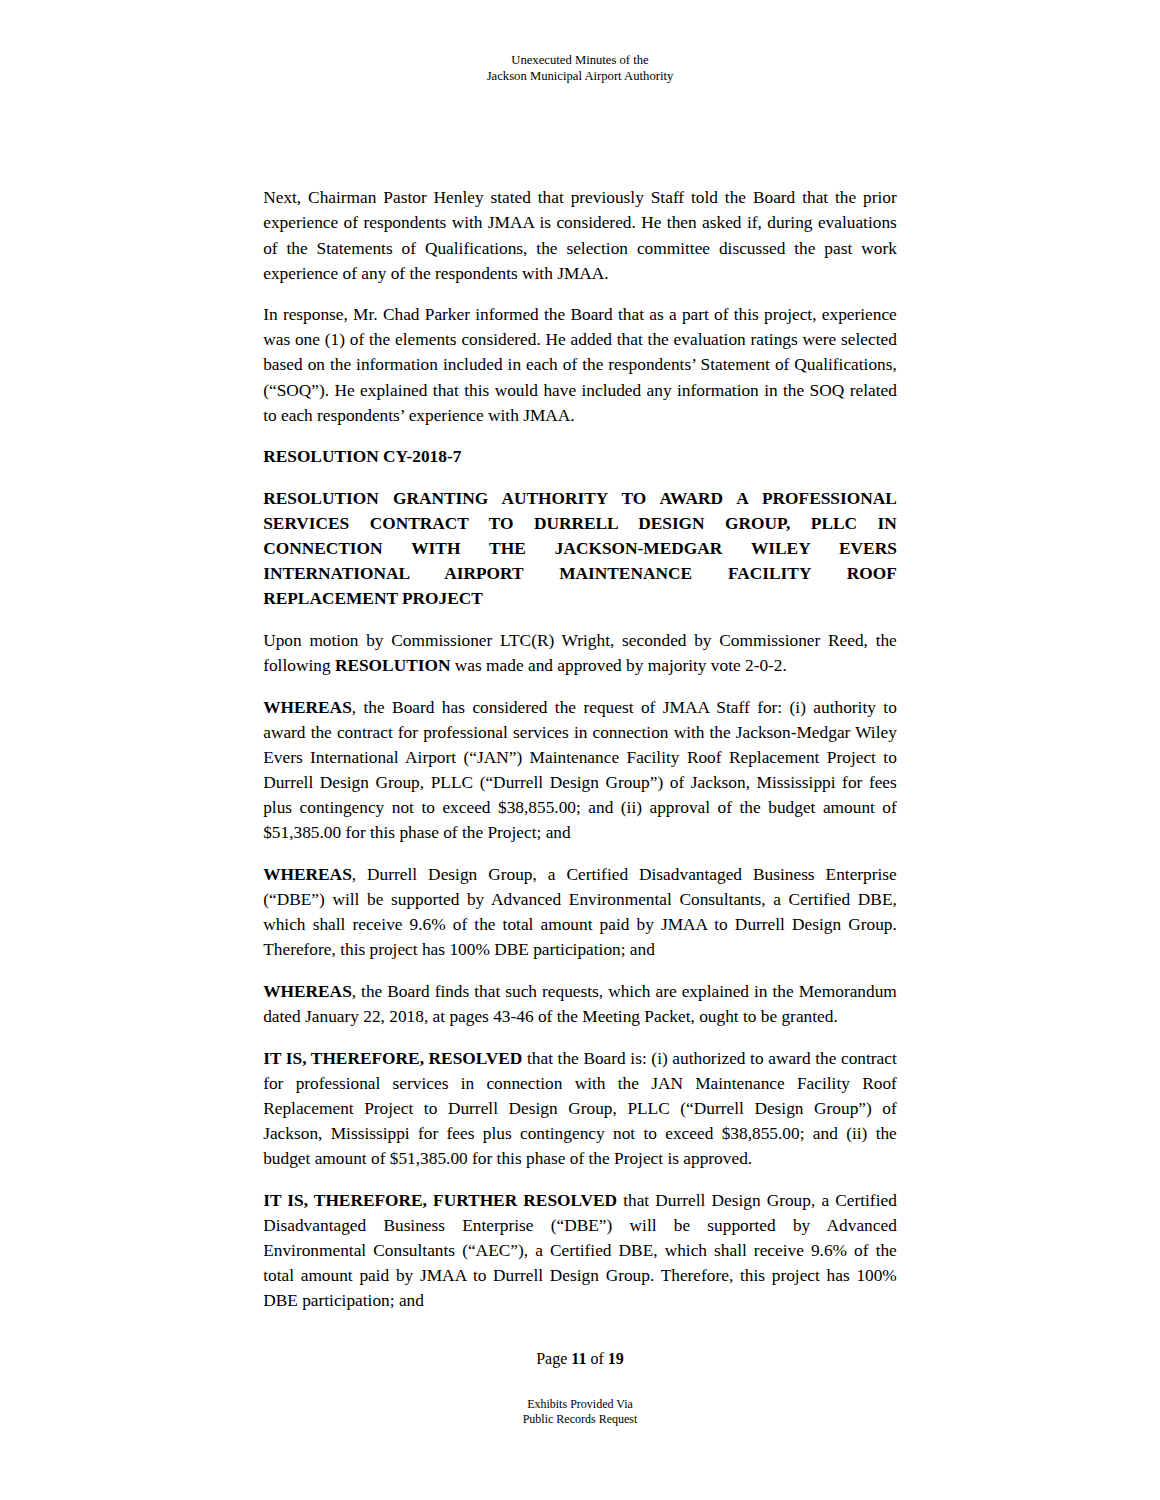Unexecuted Minutes of the
Jackson Municipal Airport Authority
Next, Chairman Pastor Henley stated that previously Staff told the Board that the prior experience of respondents with JMAA is considered. He then asked if, during evaluations of the Statements of Qualifications, the selection committee discussed the past work experience of any of the respondents with JMAA.
In response, Mr. Chad Parker informed the Board that as a part of this project, experience was one (1) of the elements considered. He added that the evaluation ratings were selected based on the information included in each of the respondents’ Statement of Qualifications, (“SOQ”). He explained that this would have included any information in the SOQ related to each respondents’ experience with JMAA.
RESOLUTION CY-2018-7
RESOLUTION GRANTING AUTHORITY TO AWARD A PROFESSIONAL SERVICES CONTRACT TO DURRELL DESIGN GROUP, PLLC IN CONNECTION WITH THE JACKSON-MEDGAR WILEY EVERS INTERNATIONAL AIRPORT MAINTENANCE FACILITY ROOF REPLACEMENT PROJECT
Upon motion by Commissioner LTC(R) Wright, seconded by Commissioner Reed, the following RESOLUTION was made and approved by majority vote 2-0-2.
WHEREAS, the Board has considered the request of JMAA Staff for: (i) authority to award the contract for professional services in connection with the Jackson-Medgar Wiley Evers International Airport (“JAN”) Maintenance Facility Roof Replacement Project to Durrell Design Group, PLLC (“Durrell Design Group”) of Jackson, Mississippi for fees plus contingency not to exceed $38,855.00; and (ii) approval of the budget amount of $51,385.00 for this phase of the Project; and
WHEREAS, Durrell Design Group, a Certified Disadvantaged Business Enterprise (“DBE”) will be supported by Advanced Environmental Consultants, a Certified DBE, which shall receive 9.6% of the total amount paid by JMAA to Durrell Design Group. Therefore, this project has 100% DBE participation; and
WHEREAS, the Board finds that such requests, which are explained in the Memorandum dated January 22, 2018, at pages 43-46 of the Meeting Packet, ought to be granted.
IT IS, THEREFORE, RESOLVED that the Board is: (i) authorized to award the contract for professional services in connection with the JAN Maintenance Facility Roof Replacement Project to Durrell Design Group, PLLC (“Durrell Design Group”) of Jackson, Mississippi for fees plus contingency not to exceed $38,855.00; and (ii) the budget amount of $51,385.00 for this phase of the Project is approved.
IT IS, THEREFORE, FURTHER RESOLVED that Durrell Design Group, a Certified Disadvantaged Business Enterprise (“DBE”) will be supported by Advanced Environmental Consultants (“AEC”), a Certified DBE, which shall receive 9.6% of the total amount paid by JMAA to Durrell Design Group. Therefore, this project has 100% DBE participation; and
Page 11 of 19
Exhibits Provided Via
Public Records Request